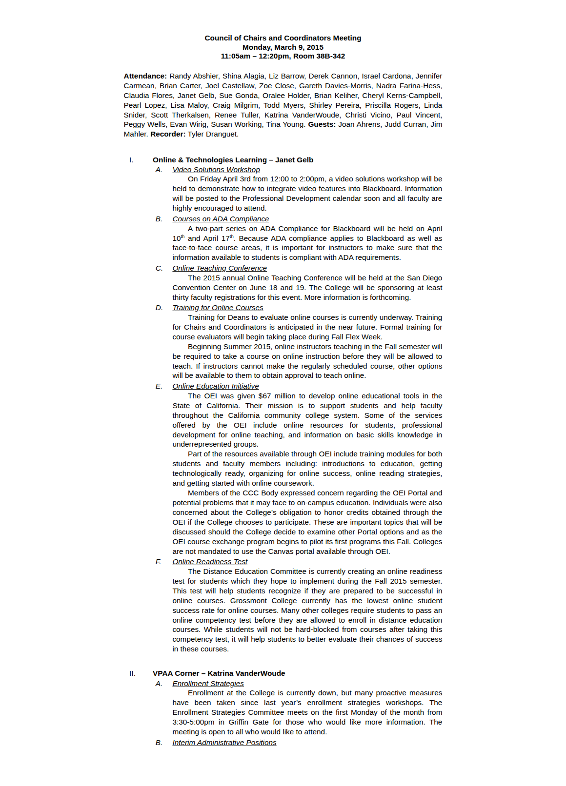Council of Chairs and Coordinators Meeting
Monday, March 9, 2015
11:05am – 12:20pm, Room 38B-342
Attendance: Randy Abshier, Shina Alagia, Liz Barrow, Derek Cannon, Israel Cardona, Jennifer Carmean, Brian Carter, Joel Castellaw, Zoe Close, Gareth Davies-Morris, Nadra Farina-Hess, Claudia Flores, Janet Gelb, Sue Gonda, Oralee Holder, Brian Keliher, Cheryl Kerns-Campbell, Pearl Lopez, Lisa Maloy, Craig Milgrim, Todd Myers, Shirley Pereira, Priscilla Rogers, Linda Snider, Scott Therkalsen, Renee Tuller, Katrina VanderWoude, Christi Vicino, Paul Vincent, Peggy Wells, Evan Wirig, Susan Working, Tina Young. Guests: Joan Ahrens, Judd Curran, Jim Mahler. Recorder: Tyler Dranguet.
I. Online & Technologies Learning – Janet Gelb
A. Video Solutions Workshop
On Friday April 3rd from 12:00 to 2:00pm, a video solutions workshop will be held to demonstrate how to integrate video features into Blackboard. Information will be posted to the Professional Development calendar soon and all faculty are highly encouraged to attend.
B. Courses on ADA Compliance
A two-part series on ADA Compliance for Blackboard will be held on April 10th and April 17th. Because ADA compliance applies to Blackboard as well as face-to-face course areas, it is important for instructors to make sure that the information available to students is compliant with ADA requirements.
C. Online Teaching Conference
The 2015 annual Online Teaching Conference will be held at the San Diego Convention Center on June 18 and 19. The College will be sponsoring at least thirty faculty registrations for this event. More information is forthcoming.
D. Training for Online Courses
Training for Deans to evaluate online courses is currently underway. Training for Chairs and Coordinators is anticipated in the near future. Formal training for course evaluators will begin taking place during Fall Flex Week.
Beginning Summer 2015, online instructors teaching in the Fall semester will be required to take a course on online instruction before they will be allowed to teach. If instructors cannot make the regularly scheduled course, other options will be available to them to obtain approval to teach online.
E. Online Education Initiative
The OEI was given $67 million to develop online educational tools in the State of California. Their mission is to support students and help faculty throughout the California community college system. Some of the services offered by the OEI include online resources for students, professional development for online teaching, and information on basic skills knowledge in underrepresented groups.
Part of the resources available through OEI include training modules for both students and faculty members including: introductions to education, getting technologically ready, organizing for online success, online reading strategies, and getting started with online coursework.
Members of the CCC Body expressed concern regarding the OEI Portal and potential problems that it may face to on-campus education. Individuals were also concerned about the College’s obligation to honor credits obtained through the OEI if the College chooses to participate. These are important topics that will be discussed should the College decide to examine other Portal options and as the OEI course exchange program begins to pilot its first programs this Fall. Colleges are not mandated to use the Canvas portal available through OEI.
F. Online Readiness Test
The Distance Education Committee is currently creating an online readiness test for students which they hope to implement during the Fall 2015 semester. This test will help students recognize if they are prepared to be successful in online courses. Grossmont College currently has the lowest online student success rate for online courses. Many other colleges require students to pass an online competency test before they are allowed to enroll in distance education courses. While students will not be hard-blocked from courses after taking this competency test, it will help students to better evaluate their chances of success in these courses.
II. VPAA Corner – Katrina VanderWoude
A. Enrollment Strategies
Enrollment at the College is currently down, but many proactive measures have been taken since last year’s enrollment strategies workshops. The Enrollment Strategies Committee meets on the first Monday of the month from 3:30-5:00pm in Griffin Gate for those who would like more information. The meeting is open to all who would like to attend.
B. Interim Administrative Positions